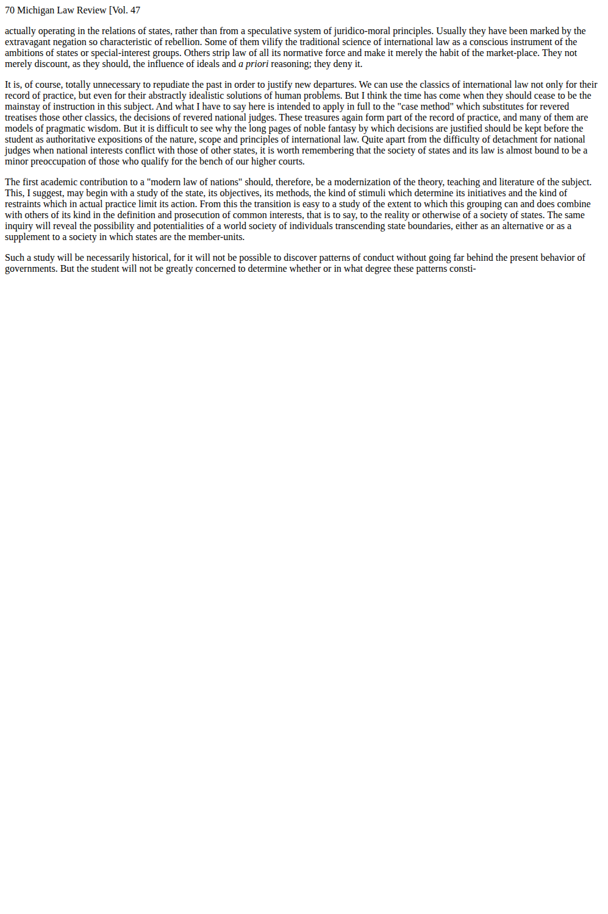70 Michigan Law Review [Vol. 47
actually operating in the relations of states, rather than from a speculative system of juridico-moral principles. Usually they have been marked by the extravagant negation so characteristic of rebellion. Some of them vilify the traditional science of international law as a conscious instrument of the ambitions of states or special-interest groups. Others strip law of all its normative force and make it merely the habit of the market-place. They not merely discount, as they should, the influence of ideals and a priori reasoning; they deny it.
It is, of course, totally unnecessary to repudiate the past in order to justify new departures. We can use the classics of international law not only for their record of practice, but even for their abstractly idealistic solutions of human problems. But I think the time has come when they should cease to be the mainstay of instruction in this subject. And what I have to say here is intended to apply in full to the "case method" which substitutes for revered treatises those other classics, the decisions of revered national judges. These treasures again form part of the record of practice, and many of them are models of pragmatic wisdom. But it is difficult to see why the long pages of noble fantasy by which decisions are justified should be kept before the student as authoritative expositions of the nature, scope and principles of international law. Quite apart from the difficulty of detachment for national judges when national interests conflict with those of other states, it is worth remembering that the society of states and its law is almost bound to be a minor preoccupation of those who qualify for the bench of our higher courts.
The first academic contribution to a "modern law of nations" should, therefore, be a modernization of the theory, teaching and literature of the subject. This, I suggest, may begin with a study of the state, its objectives, its methods, the kind of stimuli which determine its initiatives and the kind of restraints which in actual practice limit its action. From this the transition is easy to a study of the extent to which this grouping can and does combine with others of its kind in the definition and prosecution of common interests, that is to say, to the reality or otherwise of a society of states. The same inquiry will reveal the possibility and potentialities of a world society of individuals transcending state boundaries, either as an alternative or as a supplement to a society in which states are the member-units.
Such a study will be necessarily historical, for it will not be possible to discover patterns of conduct without going far behind the present behavior of governments. But the student will not be greatly concerned to determine whether or in what degree these patterns consti-